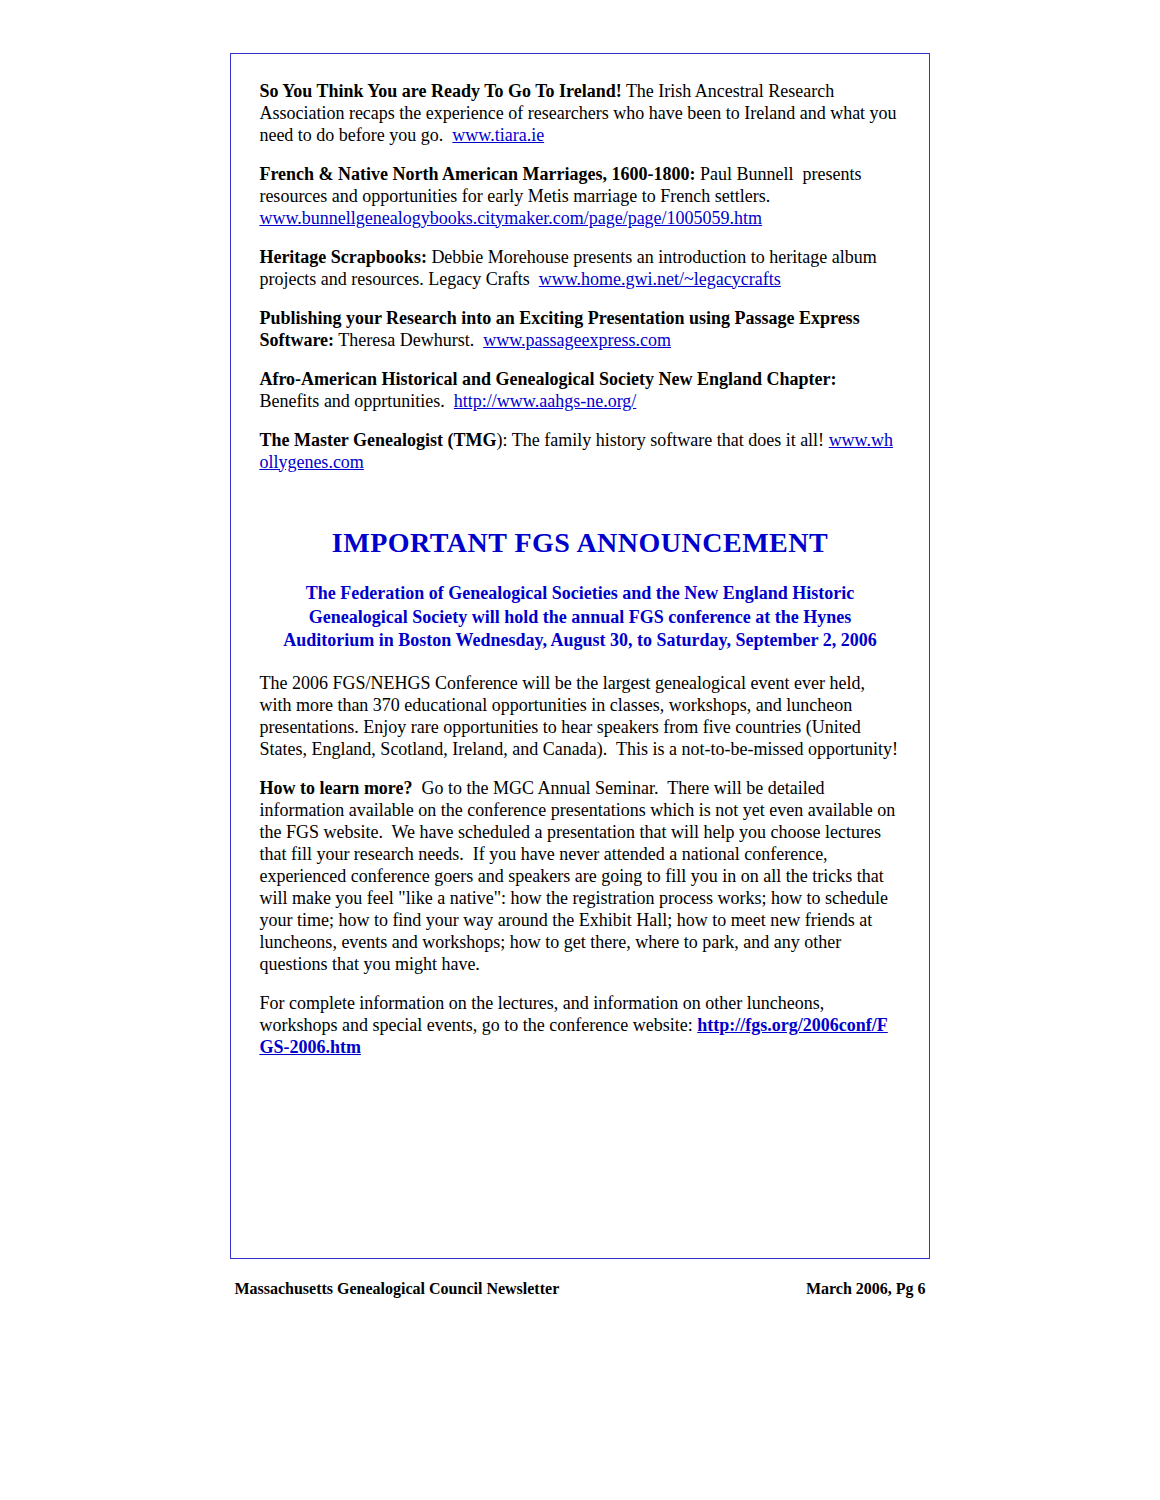So You Think You are Ready To Go To Ireland! The Irish Ancestral Research Association recaps the experience of researchers who have been to Ireland and what you need to do before you go. www.tiara.ie
French & Native North American Marriages, 1600-1800: Paul Bunnell presents resources and opportunities for early Metis marriage to French settlers.
www.bunnellgenealogybooks.citymaker.com/page/page/1005059.htm
Heritage Scrapbooks: Debbie Morehouse presents an introduction to heritage album projects and resources. Legacy Crafts www.home.gwi.net/~legacycrafts
Publishing your Research into an Exciting Presentation using Passage Express Software: Theresa Dewhurst. www.passageexpress.com
Afro-American Historical and Genealogical Society New England Chapter: Benefits and opprtunities. http://www.aahgs-ne.org/
The Master Genealogist (TMG): The family history software that does it all! www.whollygenes.com
IMPORTANT FGS ANNOUNCEMENT
The Federation of Genealogical Societies and the New England Historic
Genealogical Society will hold the annual FGS conference at the Hynes
Auditorium in Boston Wednesday, August 30, to Saturday, September 2, 2006
The 2006 FGS/NEHGS Conference will be the largest genealogical event ever held, with more than 370 educational opportunities in classes, workshops, and luncheon presentations. Enjoy rare opportunities to hear speakers from five countries (United States, England, Scotland, Ireland, and Canada). This is a not-to-be-missed opportunity!
How to learn more? Go to the MGC Annual Seminar. There will be detailed information available on the conference presentations which is not yet even available on the FGS website. We have scheduled a presentation that will help you choose lectures that fill your research needs. If you have never attended a national conference, experienced conference goers and speakers are going to fill you in on all the tricks that will make you feel "like a native": how the registration process works; how to schedule your time; how to find your way around the Exhibit Hall; how to meet new friends at luncheons, events and workshops; how to get there, where to park, and any other questions that you might have.
For complete information on the lectures, and information on other luncheons, workshops and special events, go to the conference website: http://fgs.org/2006conf/FGS-2006.htm
Massachusetts Genealogical Council Newsletter March 2006, Pg 6